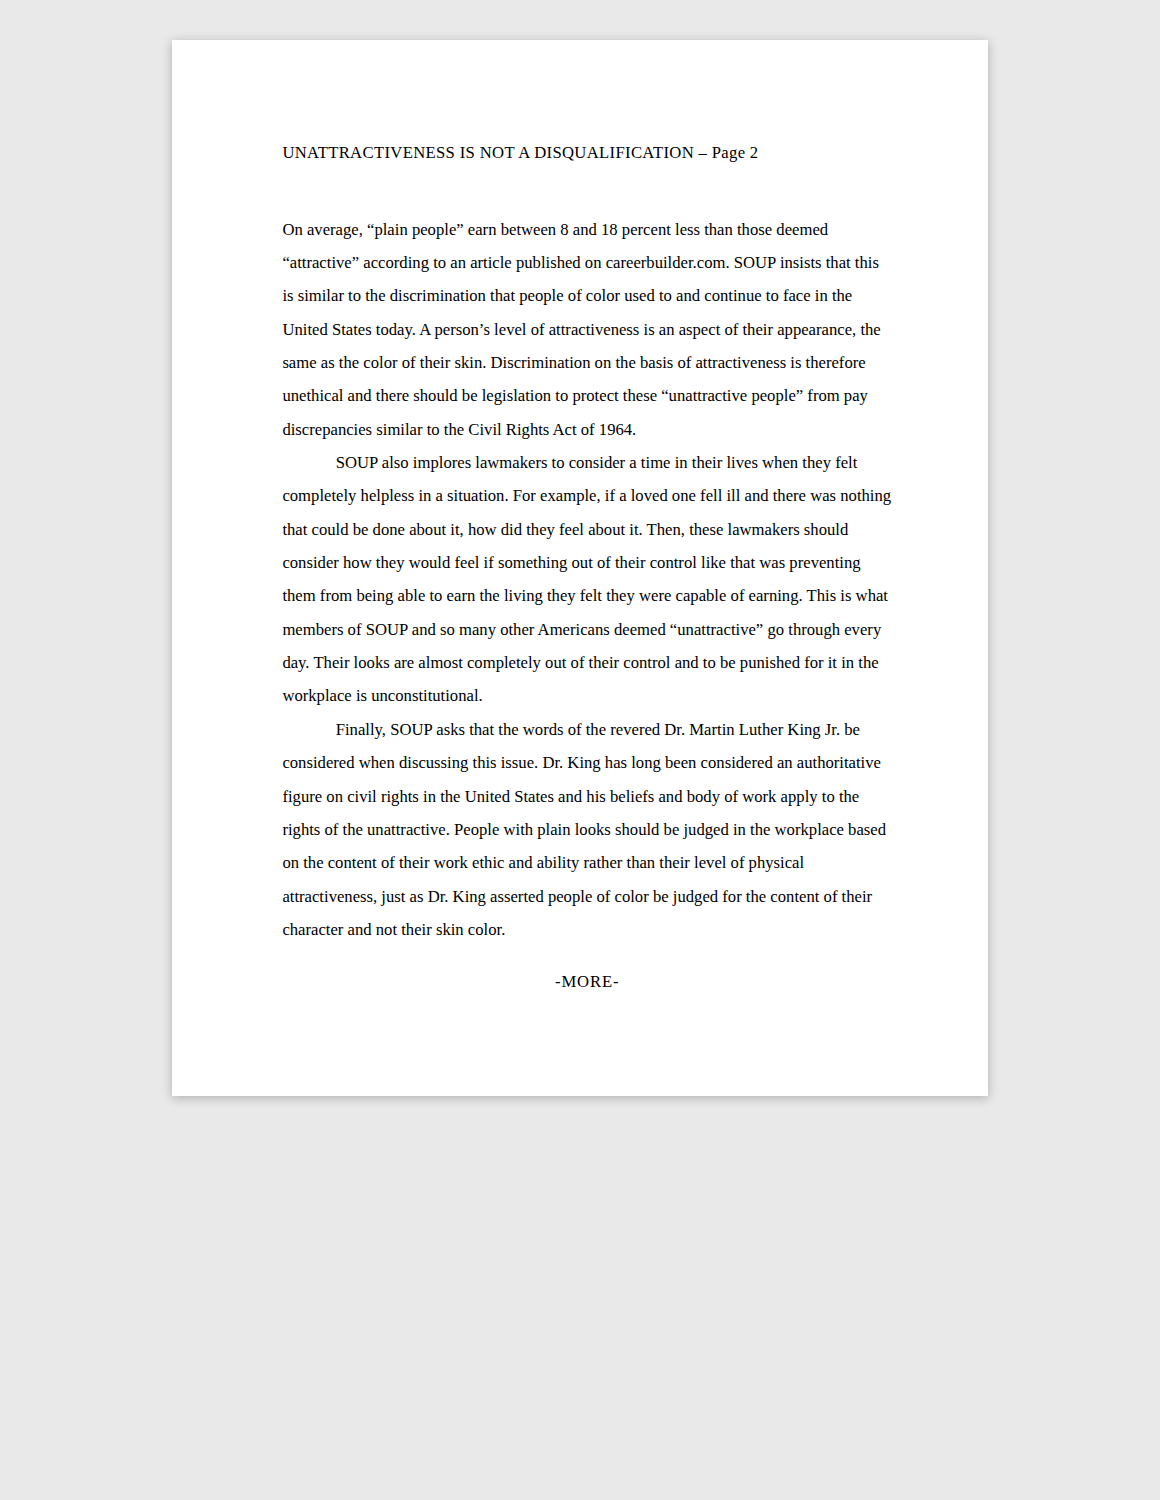UNATTRACTIVENESS IS NOT A DISQUALIFICATION – Page 2
On average, “plain people” earn between 8 and 18 percent less than those deemed “attractive” according to an article published on careerbuilder.com. SOUP insists that this is similar to the discrimination that people of color used to and continue to face in the United States today. A person’s level of attractiveness is an aspect of their appearance, the same as the color of their skin. Discrimination on the basis of attractiveness is therefore unethical and there should be legislation to protect these “unattractive people” from pay discrepancies similar to the Civil Rights Act of 1964.
SOUP also implores lawmakers to consider a time in their lives when they felt completely helpless in a situation. For example, if a loved one fell ill and there was nothing that could be done about it, how did they feel about it. Then, these lawmakers should consider how they would feel if something out of their control like that was preventing them from being able to earn the living they felt they were capable of earning. This is what members of SOUP and so many other Americans deemed “unattractive” go through every day. Their looks are almost completely out of their control and to be punished for it in the workplace is unconstitutional.
Finally, SOUP asks that the words of the revered Dr. Martin Luther King Jr. be considered when discussing this issue. Dr. King has long been considered an authoritative figure on civil rights in the United States and his beliefs and body of work apply to the rights of the unattractive. People with plain looks should be judged in the workplace based on the content of their work ethic and ability rather than their level of physical attractiveness, just as Dr. King asserted people of color be judged for the content of their character and not their skin color.
-MORE-